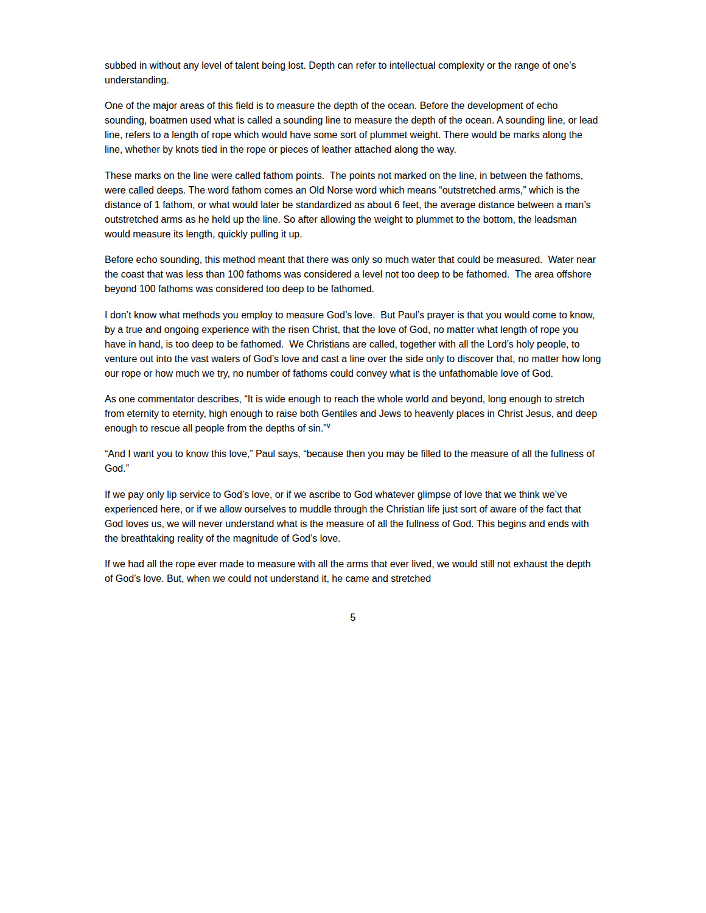subbed in without any level of talent being lost. Depth can refer to intellectual complexity or the range of one’s understanding.
One of the major areas of this field is to measure the depth of the ocean. Before the development of echo sounding, boatmen used what is called a sounding line to measure the depth of the ocean. A sounding line, or lead line, refers to a length of rope which would have some sort of plummet weight. There would be marks along the line, whether by knots tied in the rope or pieces of leather attached along the way.
These marks on the line were called fathom points. The points not marked on the line, in between the fathoms, were called deeps. The word fathom comes an Old Norse word which means “outstretched arms,” which is the distance of 1 fathom, or what would later be standardized as about 6 feet, the average distance between a man’s outstretched arms as he held up the line. So after allowing the weight to plummet to the bottom, the leadsman would measure its length, quickly pulling it up.
Before echo sounding, this method meant that there was only so much water that could be measured. Water near the coast that was less than 100 fathoms was considered a level not too deep to be fathomed. The area offshore beyond 100 fathoms was considered too deep to be fathomed.
I don’t know what methods you employ to measure God’s love. But Paul’s prayer is that you would come to know, by a true and ongoing experience with the risen Christ, that the love of God, no matter what length of rope you have in hand, is too deep to be fathomed. We Christians are called, together with all the Lord’s holy people, to venture out into the vast waters of God’s love and cast a line over the side only to discover that, no matter how long our rope or how much we try, no number of fathoms could convey what is the unfathomable love of God.
As one commentator describes, “It is wide enough to reach the whole world and beyond, long enough to stretch from eternity to eternity, high enough to raise both Gentiles and Jews to heavenly places in Christ Jesus, and deep enough to rescue all people from the depths of sin.”v
“And I want you to know this love,” Paul says, “because then you may be filled to the measure of all the fullness of God.”
If we pay only lip service to God’s love, or if we ascribe to God whatever glimpse of love that we think we’ve experienced here, or if we allow ourselves to muddle through the Christian life just sort of aware of the fact that God loves us, we will never understand what is the measure of all the fullness of God. This begins and ends with the breathtaking reality of the magnitude of God’s love.
If we had all the rope ever made to measure with all the arms that ever lived, we would still not exhaust the depth of God’s love. But, when we could not understand it, he came and stretched
5